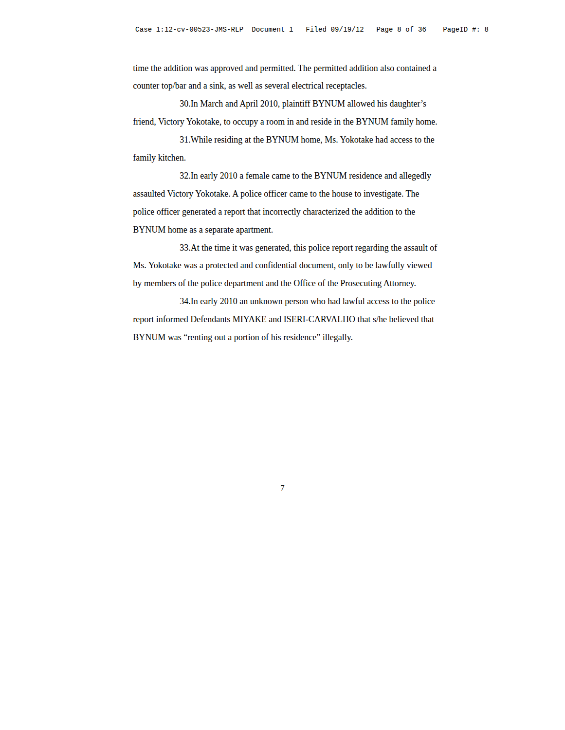Case 1:12-cv-00523-JMS-RLP Document 1 Filed 09/19/12 Page 8 of 36 PageID #: 8
time the addition was approved and permitted. The permitted addition also contained a counter top/bar and a sink, as well as several electrical receptacles.
30. In March and April 2010, plaintiff BYNUM allowed his daughter’s friend, Victory Yokotake, to occupy a room in and reside in the BYNUM family home.
31. While residing at the BYNUM home, Ms. Yokotake had access to the family kitchen.
32. In early 2010 a female came to the BYNUM residence and allegedly assaulted Victory Yokotake. A police officer came to the house to investigate. The police officer generated a report that incorrectly characterized the addition to the BYNUM home as a separate apartment.
33. At the time it was generated, this police report regarding the assault of Ms. Yokotake was a protected and confidential document, only to be lawfully viewed by members of the police department and the Office of the Prosecuting Attorney.
34. In early 2010 an unknown person who had lawful access to the police report informed Defendants MIYAKE and ISERI-CARVALHO that s/he believed that BYNUM was “renting out a portion of his residence” illegally.
7